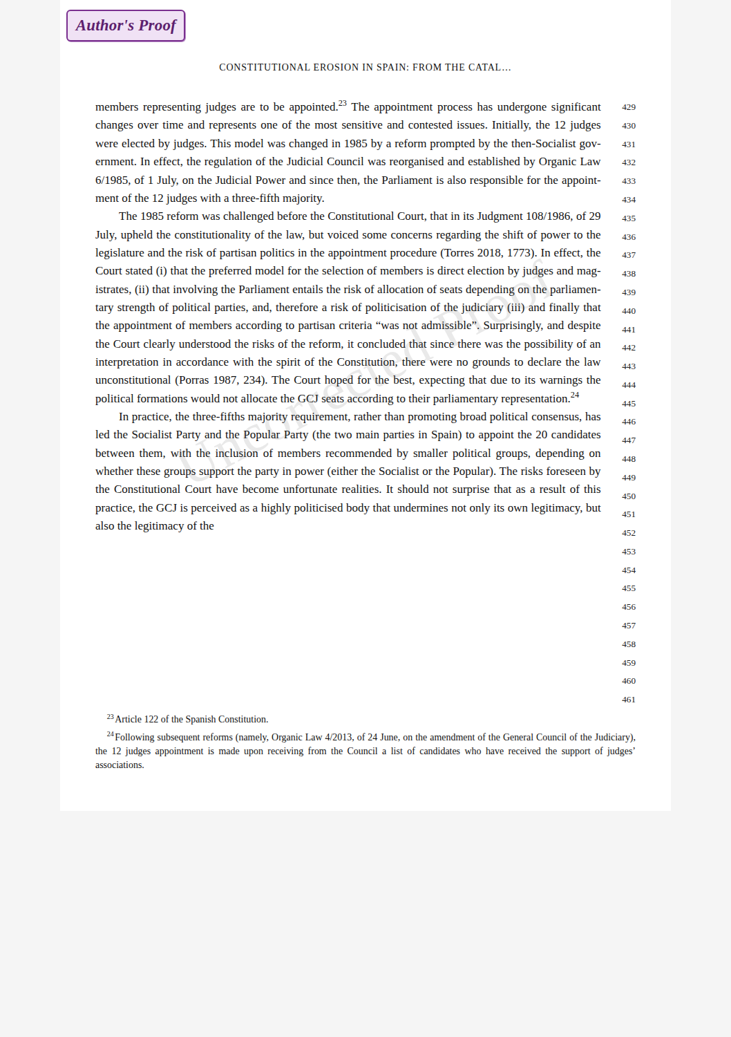Author's Proof
Uncorrected Proof
Constitutional Erosion in Spain: From the Catal…
429430431432433434435436 437438439440441442443444445446447448449450451452 453454455456457458459460461
members representing judges are to be appointed.23 The appointment process has undergone significant changes over time and represents one of the most sensitive and contested issues. Initially, the 12 judges were elected by judges. This model was changed in 1985 by a reform prompted by the then-Socialist government. In effect, the regulation of the Judicial Council was reorganised and established by Organic Law 6/1985, of 1 July, on the Judicial Power and since then, the Parliament is also responsible for the appointment of the 12 judges with a three-fifth majority.
The 1985 reform was challenged before the Constitutional Court, that in its Judgment 108/1986, of 29 July, upheld the constitutionality of the law, but voiced some concerns regarding the shift of power to the legislature and the risk of partisan politics in the appointment procedure (Torres 2018, 1773). In effect, the Court stated (i) that the preferred model for the selection of members is direct election by judges and magistrates, (ii) that involving the Parliament entails the risk of allocation of seats depending on the parliamentary strength of political parties, and, therefore a risk of politicisation of the judiciary (iii) and finally that the appointment of members according to partisan criteria “was not admissible”. Surprisingly, and despite the Court clearly understood the risks of the reform, it concluded that since there was the possibility of an interpretation in accordance with the spirit of the Constitution, there were no grounds to declare the law unconstitutional (Porras 1987, 234). The Court hoped for the best, expecting that due to its warnings the political formations would not allocate the GCJ seats according to their parliamentary representation.24
In practice, the three-fifths majority requirement, rather than promoting broad political consensus, has led the Socialist Party and the Popular Party (the two main parties in Spain) to appoint the 20 candidates between them, with the inclusion of members recommended by smaller political groups, depending on whether these groups support the party in power (either the Socialist or the Popular). The risks foreseen by the Constitutional Court have become unfortunate realities. It should not surprise that as a result of this practice, the GCJ is perceived as a highly politicised body that undermines not only its own legitimacy, but also the legitimacy of the
23Article 122 of the Spanish Constitution.
24Following subsequent reforms (namely, Organic Law 4/2013, of 24 June, on the amendment of the General Council of the Judiciary), the 12 judges appointment is made upon receiving from the Council a list of candidates who have received the support of judges’ associations.